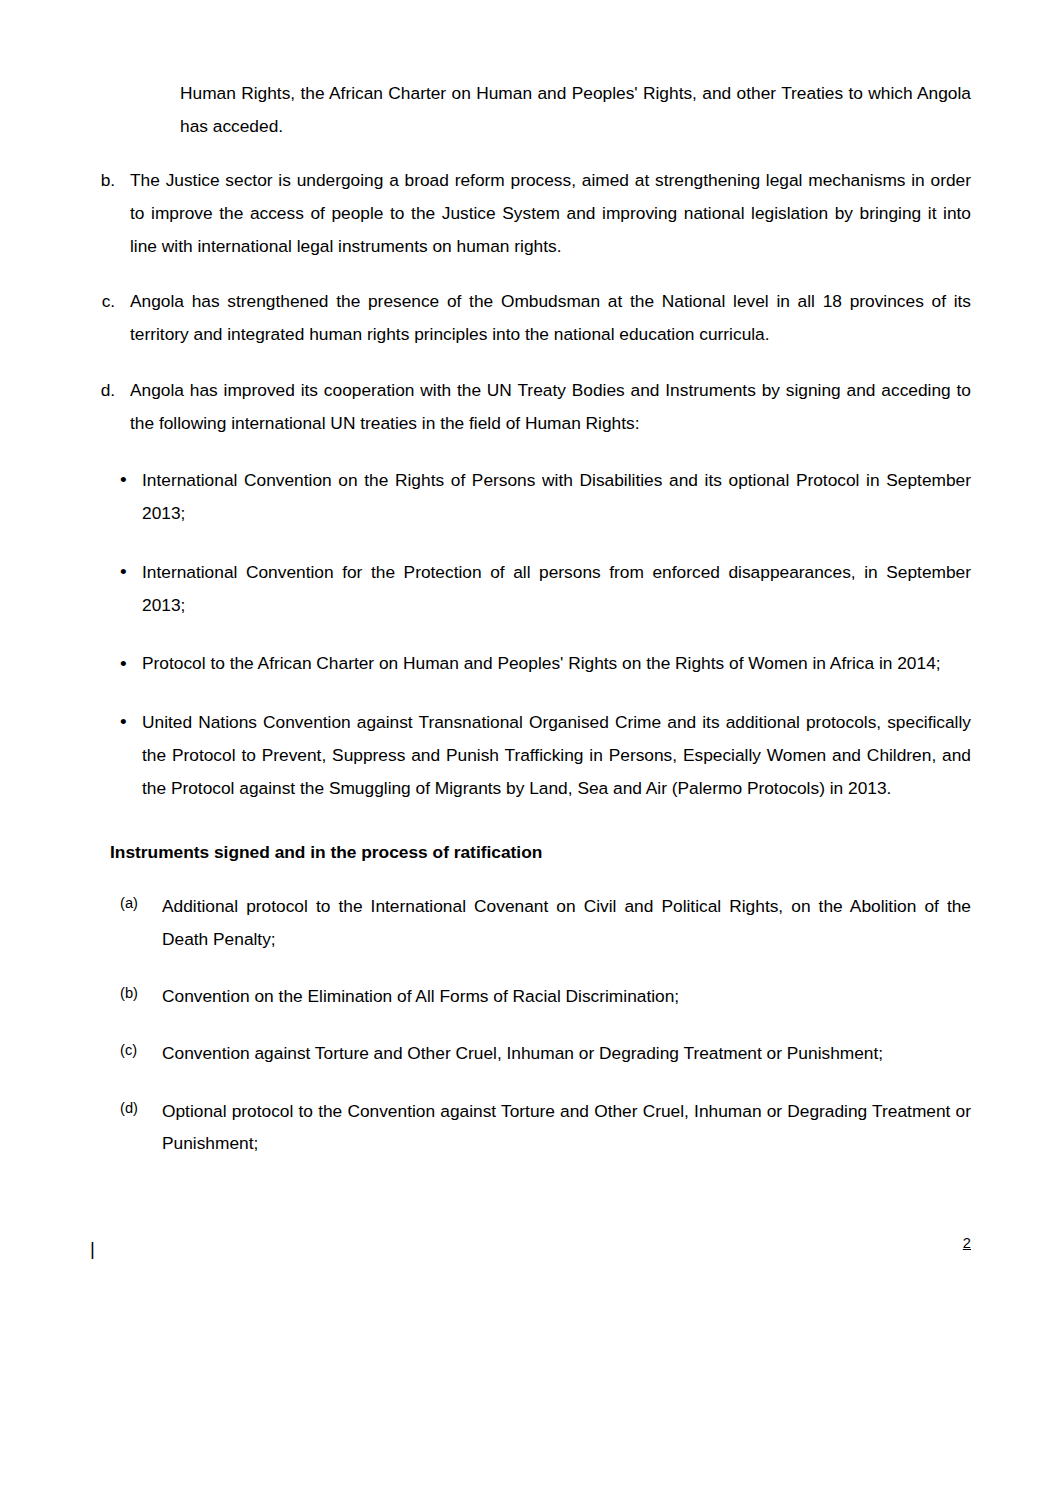Human Rights, the African Charter on Human and Peoples' Rights, and other Treaties to which Angola has acceded.
The Justice sector is undergoing a broad reform process, aimed at strengthening legal mechanisms in order to improve the access of people to the Justice System and improving national legislation by bringing it into line with international legal instruments on human rights.
Angola has strengthened the presence of the Ombudsman at the National level in all 18 provinces of its territory and integrated human rights principles into the national education curricula.
Angola has improved its cooperation with the UN Treaty Bodies and Instruments by signing and acceding to the following international UN treaties in the field of Human Rights:
International Convention on the Rights of Persons with Disabilities and its optional Protocol in September 2013;
International Convention for the Protection of all persons from enforced disappearances, in September 2013;
Protocol to the African Charter on Human and Peoples' Rights on the Rights of Women in Africa in 2014;
United Nations Convention against Transnational Organised Crime and its additional protocols, specifically the Protocol to Prevent, Suppress and Punish Trafficking in Persons, Especially Women and Children, and the Protocol against the Smuggling of Migrants by Land, Sea and Air (Palermo Protocols) in 2013.
Instruments signed and in the process of ratification
Additional protocol to the International Covenant on Civil and Political Rights, on the Abolition of the Death Penalty;
Convention on the Elimination of All Forms of Racial Discrimination;
Convention against Torture and Other Cruel, Inhuman or Degrading Treatment or Punishment;
Optional protocol to the Convention against Torture and Other Cruel, Inhuman or Degrading Treatment or Punishment;
| 2